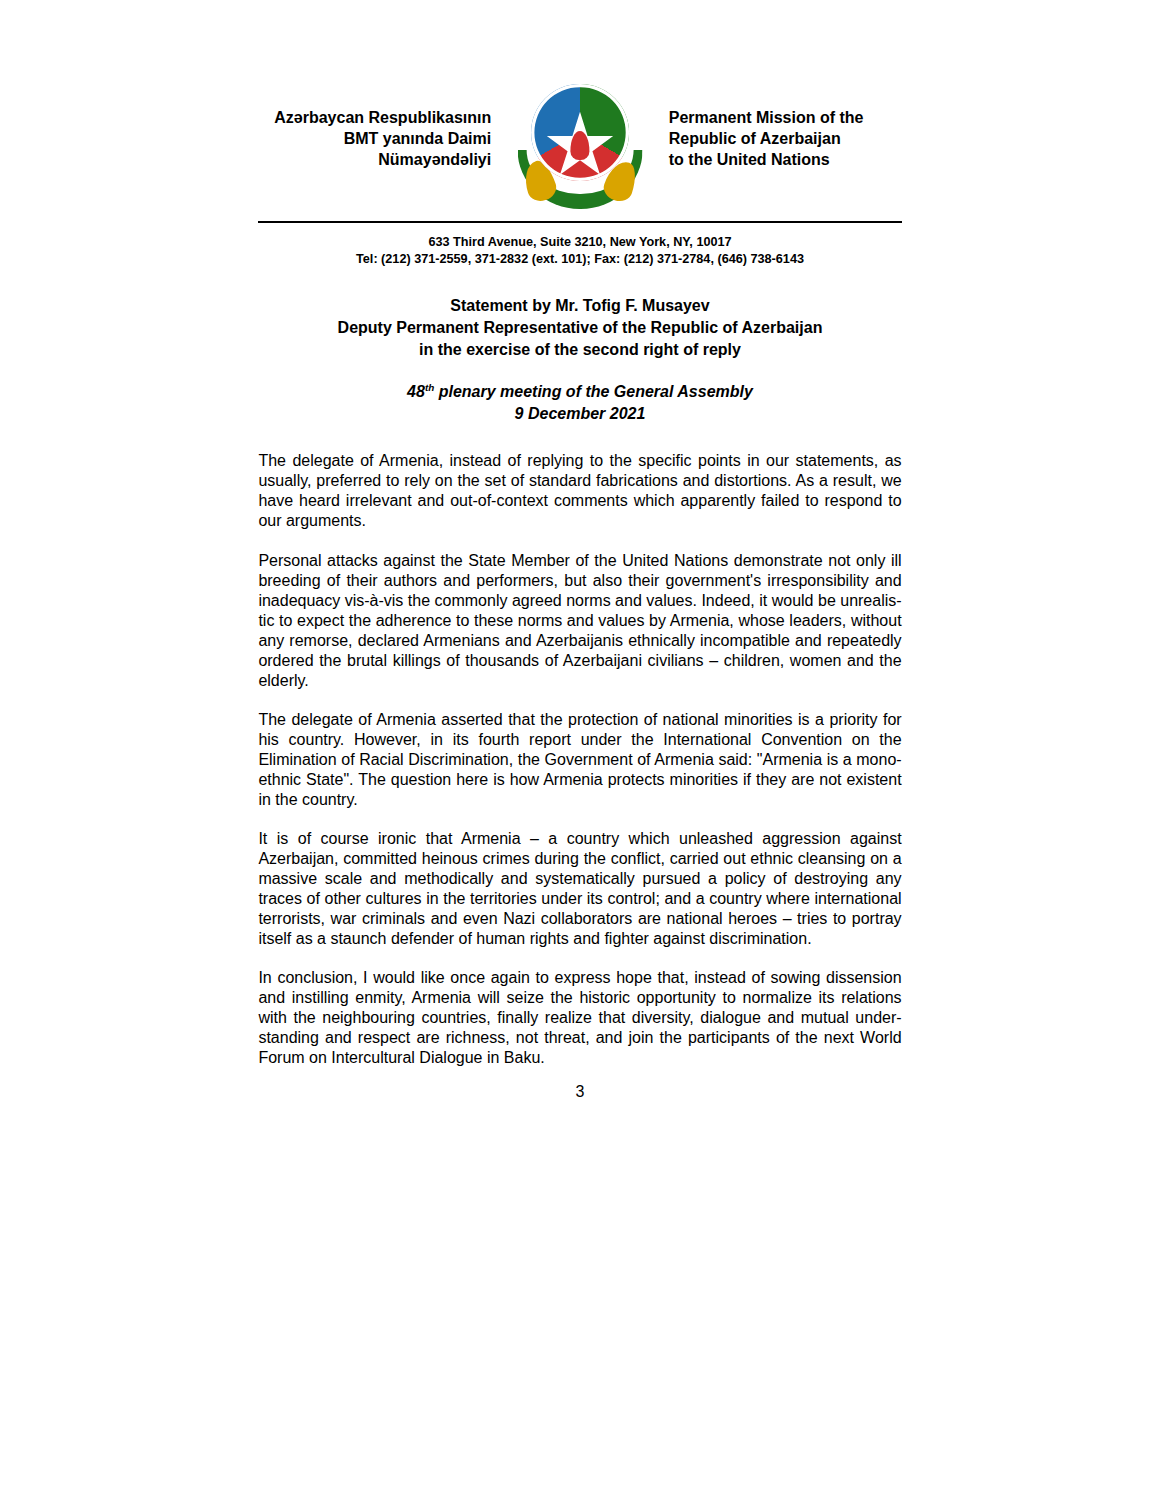Azərbaycan Respublikasının
BMT yanında Daimi
Nümayəndəliyi
Permanent Mission of the
Republic of Azerbaijan
to the United Nations
633 Third Avenue, Suite 3210, New York, NY, 10017
Tel: (212) 371-2559, 371-2832 (ext. 101); Fax: (212) 371-2784, (646) 738-6143
Statement by Mr. Tofig F. Musayev
Deputy Permanent Representative of the Republic of Azerbaijan
in the exercise of the second right of reply
48th plenary meeting of the General Assembly
9 December 2021
The delegate of Armenia, instead of replying to the specific points in our statements, as usually, preferred to rely on the set of standard fabrications and distortions. As a result, we have heard irrelevant and out-of-context comments which apparently failed to respond to our arguments.
Personal attacks against the State Member of the United Nations demonstrate not only ill breeding of their authors and performers, but also their government's irresponsibility and inadequacy vis-à-vis the commonly agreed norms and values. Indeed, it would be unrealistic to expect the adherence to these norms and values by Armenia, whose leaders, without any remorse, declared Armenians and Azerbaijanis ethnically incompatible and repeatedly ordered the brutal killings of thousands of Azerbaijani civilians – children, women and the elderly.
The delegate of Armenia asserted that the protection of national minorities is a priority for his country. However, in its fourth report under the International Convention on the Elimination of Racial Discrimination, the Government of Armenia said: "Armenia is a mono-ethnic State". The question here is how Armenia protects minorities if they are not existent in the country.
It is of course ironic that Armenia – a country which unleashed aggression against Azerbaijan, committed heinous crimes during the conflict, carried out ethnic cleansing on a massive scale and methodically and systematically pursued a policy of destroying any traces of other cultures in the territories under its control; and a country where international terrorists, war criminals and even Nazi collaborators are national heroes – tries to portray itself as a staunch defender of human rights and fighter against discrimination.
In conclusion, I would like once again to express hope that, instead of sowing dissension and instilling enmity, Armenia will seize the historic opportunity to normalize its relations with the neighbouring countries, finally realize that diversity, dialogue and mutual understanding and respect are richness, not threat, and join the participants of the next World Forum on Intercultural Dialogue in Baku.
3